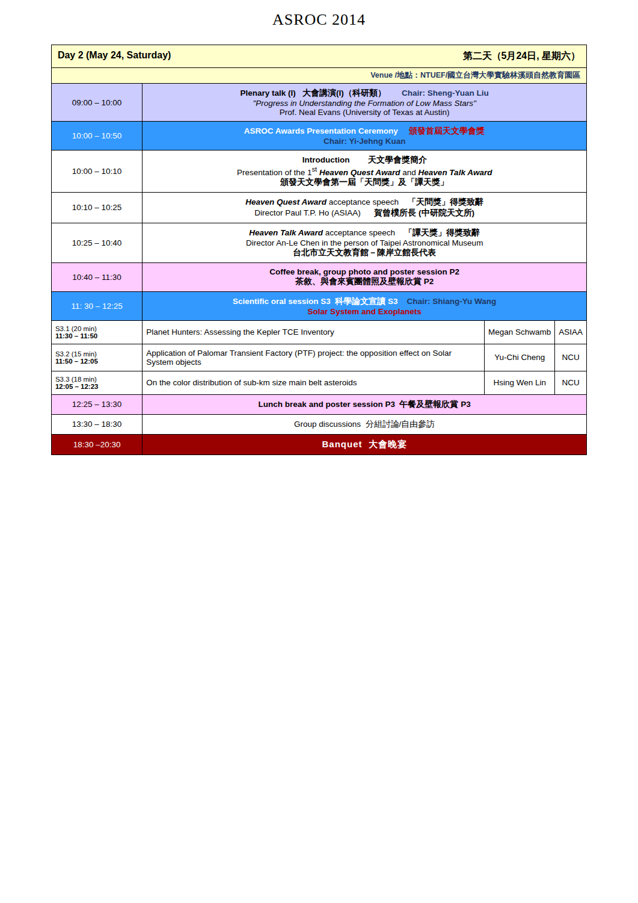ASROC 2014
| Day 2 (May 24, Saturday) 第二天（ 5月24 日, 星期六） |
| Venue /地點：NTUEF/國立台灣大學實驗林溪頭自然教育園區 |
| 09:00 – 10:00 | Plenary talk (I) 大會講演(I)（科研類） Chair: Sheng-Yuan Liu "Progress in Understanding the Formation of Low Mass Stars" Prof. Neal Evans (University of Texas at Austin) |
| 10:00 – 10:50 | ASROC Awards Presentation Ceremony 頒發首屆天文學會獎 Chair: Yi-Jehng Kuan |
| 10:00 – 10:10 | Introduction 天文學會獎簡介 Presentation of the 1 st Heaven Quest Award and Heaven Talk Award 頒發天文學會第一屆「天問獎」及「譚天獎」 |
| 10:10 – 10:25 | Heaven Quest Award acceptance speech 「天問獎」得獎致辭 Director Paul T.P. Ho (ASIAA) 賀曾樸所長 (中研院天文所) |
| 10:25 – 10:40 | Heaven Talk Award acceptance speech 「譚天獎」得獎致辭 Director An-Le Chen in the person of Taipei Astronomical Museum 台北市立天文教育館－陳岸立館長代表 |
| 10:40 – 11:30 | Coffee break, group photo and poster session P2 茶敘、與會來賓團體照及壁報欣賞 P2 |
| 11: 30 – 12:25 | Scientific oral session S3 科學論文宣讀 S3 Chair: Shiang-Yu Wang Solar System and Exoplanets |
| S3.1 (20 min) 11:30 – 11:50 | Planet Hunters: Assessing the Kepler TCE Inventory | Megan Schwamb | ASIAA |
| S3.2 (15 min) 11:50 – 12:05 | Application of Palomar Transient Factory (PTF) project: the opposition effect on Solar System objects | Yu-Chi Cheng | NCU |
| S3.3 (18 min) 12:05 – 12:23 | On the color distribution of sub-km size main belt asteroids | Hsing Wen Lin | NCU |
| 12:25 – 13:30 | Lunch break and poster session P3 午餐及壁報欣賞 P3 |
| 13:30 – 18:30 | Group discussions 分組討論/自由參訪 |
| 18:30 –20:30 | Banquet 大會晚宴 |